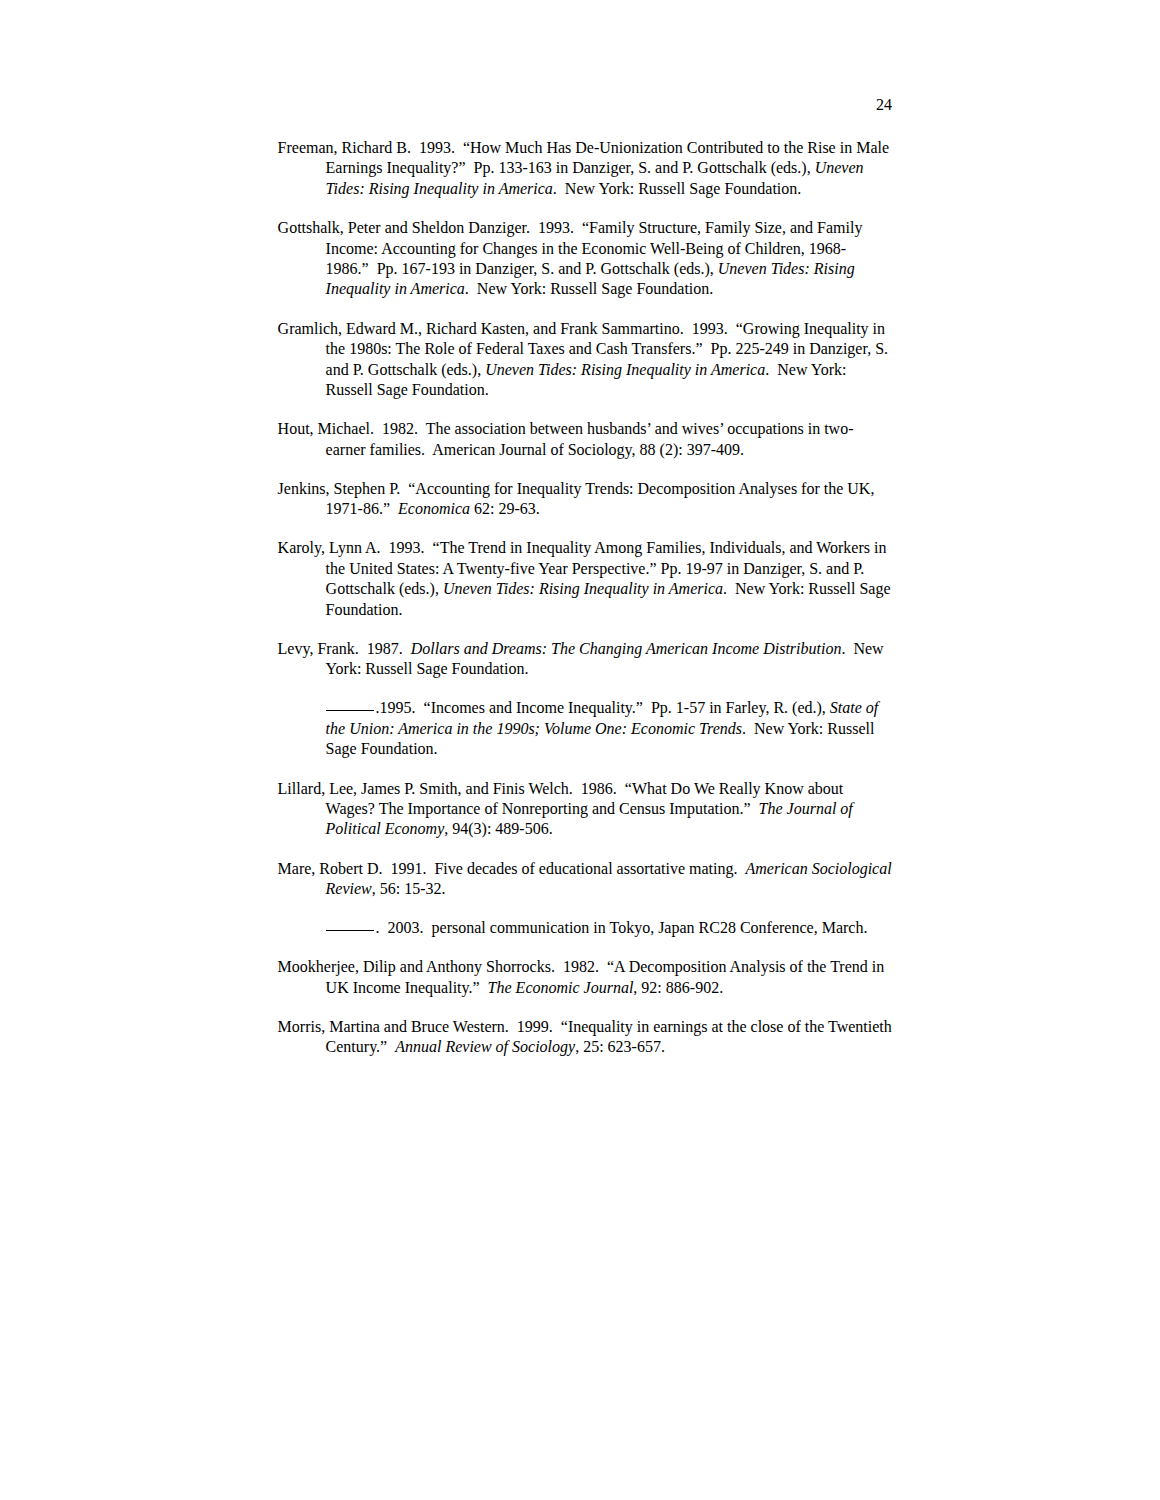24
Freeman, Richard B. 1993. “How Much Has De-Unionization Contributed to the Rise in Male Earnings Inequality?” Pp. 133-163 in Danziger, S. and P. Gottschalk (eds.), Uneven Tides: Rising Inequality in America. New York: Russell Sage Foundation.
Gottshalk, Peter and Sheldon Danziger. 1993. “Family Structure, Family Size, and Family Income: Accounting for Changes in the Economic Well-Being of Children, 1968-1986.” Pp. 167-193 in Danziger, S. and P. Gottschalk (eds.), Uneven Tides: Rising Inequality in America. New York: Russell Sage Foundation.
Gramlich, Edward M., Richard Kasten, and Frank Sammartino. 1993. “Growing Inequality in the 1980s: The Role of Federal Taxes and Cash Transfers.” Pp. 225-249 in Danziger, S. and P. Gottschalk (eds.), Uneven Tides: Rising Inequality in America. New York: Russell Sage Foundation.
Hout, Michael. 1982. The association between husbands’ and wives’ occupations in two-earner families. American Journal of Sociology, 88 (2): 397-409.
Jenkins, Stephen P. “Accounting for Inequality Trends: Decomposition Analyses for the UK, 1971-86.” Economica 62: 29-63.
Karoly, Lynn A. 1993. “The Trend in Inequality Among Families, Individuals, and Workers in the United States: A Twenty-five Year Perspective.” Pp. 19-97 in Danziger, S. and P. Gottschalk (eds.), Uneven Tides: Rising Inequality in America. New York: Russell Sage Foundation.
Levy, Frank. 1987. Dollars and Dreams: The Changing American Income Distribution. New York: Russell Sage Foundation.
.1995. “Incomes and Income Inequality.” Pp. 1-57 in Farley, R. (ed.), State of the Union: America in the 1990s; Volume One: Economic Trends. New York: Russell Sage Foundation.
Lillard, Lee, James P. Smith, and Finis Welch. 1986. “What Do We Really Know about Wages? The Importance of Nonreporting and Census Imputation.” The Journal of Political Economy, 94(3): 489-506.
Mare, Robert D. 1991. Five decades of educational assortative mating. American Sociological Review, 56: 15-32.
. 2003. personal communication in Tokyo, Japan RC28 Conference, March.
Mookherjee, Dilip and Anthony Shorrocks. 1982. “A Decomposition Analysis of the Trend in UK Income Inequality.” The Economic Journal, 92: 886-902.
Morris, Martina and Bruce Western. 1999. “Inequality in earnings at the close of the Twentieth Century.” Annual Review of Sociology, 25: 623-657.